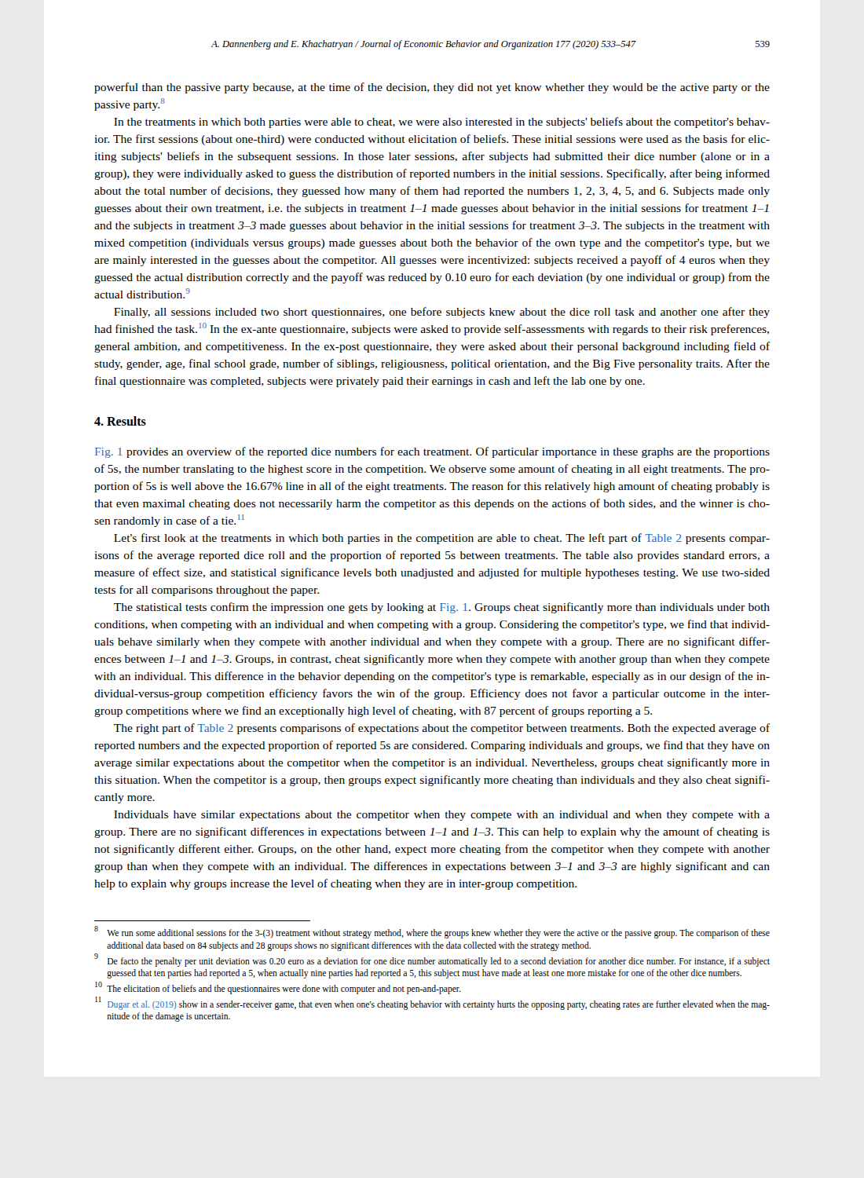A. Dannenberg and E. Khachatryan / Journal of Economic Behavior and Organization 177 (2020) 533–547 539
powerful than the passive party because, at the time of the decision, they did not yet know whether they would be the active party or the passive party.8
In the treatments in which both parties were able to cheat, we were also interested in the subjects' beliefs about the competitor's behavior. The first sessions (about one-third) were conducted without elicitation of beliefs. These initial sessions were used as the basis for eliciting subjects' beliefs in the subsequent sessions. In those later sessions, after subjects had submitted their dice number (alone or in a group), they were individually asked to guess the distribution of reported numbers in the initial sessions. Specifically, after being informed about the total number of decisions, they guessed how many of them had reported the numbers 1, 2, 3, 4, 5, and 6. Subjects made only guesses about their own treatment, i.e. the subjects in treatment 1–1 made guesses about behavior in the initial sessions for treatment 1–1 and the subjects in treatment 3–3 made guesses about behavior in the initial sessions for treatment 3–3. The subjects in the treatment with mixed competition (individuals versus groups) made guesses about both the behavior of the own type and the competitor's type, but we are mainly interested in the guesses about the competitor. All guesses were incentivized: subjects received a payoff of 4 euros when they guessed the actual distribution correctly and the payoff was reduced by 0.10 euro for each deviation (by one individual or group) from the actual distribution.9
Finally, all sessions included two short questionnaires, one before subjects knew about the dice roll task and another one after they had finished the task.10 In the ex-ante questionnaire, subjects were asked to provide self-assessments with regards to their risk preferences, general ambition, and competitiveness. In the ex-post questionnaire, they were asked about their personal background including field of study, gender, age, final school grade, number of siblings, religiousness, political orientation, and the Big Five personality traits. After the final questionnaire was completed, subjects were privately paid their earnings in cash and left the lab one by one.
4. Results
Fig. 1 provides an overview of the reported dice numbers for each treatment. Of particular importance in these graphs are the proportions of 5s, the number translating to the highest score in the competition. We observe some amount of cheating in all eight treatments. The proportion of 5s is well above the 16.67% line in all of the eight treatments. The reason for this relatively high amount of cheating probably is that even maximal cheating does not necessarily harm the competitor as this depends on the actions of both sides, and the winner is chosen randomly in case of a tie.11
Let's first look at the treatments in which both parties in the competition are able to cheat. The left part of Table 2 presents comparisons of the average reported dice roll and the proportion of reported 5s between treatments. The table also provides standard errors, a measure of effect size, and statistical significance levels both unadjusted and adjusted for multiple hypotheses testing. We use two-sided tests for all comparisons throughout the paper.
The statistical tests confirm the impression one gets by looking at Fig. 1. Groups cheat significantly more than individuals under both conditions, when competing with an individual and when competing with a group. Considering the competitor's type, we find that individuals behave similarly when they compete with another individual and when they compete with a group. There are no significant differences between 1–1 and 1–3. Groups, in contrast, cheat significantly more when they compete with another group than when they compete with an individual. This difference in the behavior depending on the competitor's type is remarkable, especially as in our design of the individual-versus-group competition efficiency favors the win of the group. Efficiency does not favor a particular outcome in the inter-group competitions where we find an exceptionally high level of cheating, with 87 percent of groups reporting a 5.
The right part of Table 2 presents comparisons of expectations about the competitor between treatments. Both the expected average of reported numbers and the expected proportion of reported 5s are considered. Comparing individuals and groups, we find that they have on average similar expectations about the competitor when the competitor is an individual. Nevertheless, groups cheat significantly more in this situation. When the competitor is a group, then groups expect significantly more cheating than individuals and they also cheat significantly more.
Individuals have similar expectations about the competitor when they compete with an individual and when they compete with a group. There are no significant differences in expectations between 1–1 and 1–3. This can help to explain why the amount of cheating is not significantly different either. Groups, on the other hand, expect more cheating from the competitor when they compete with another group than when they compete with an individual. The differences in expectations between 3–1 and 3–3 are highly significant and can help to explain why groups increase the level of cheating when they are in inter-group competition.
8 We run some additional sessions for the 3-(3) treatment without strategy method, where the groups knew whether they were the active or the passive group. The comparison of these additional data based on 84 subjects and 28 groups shows no significant differences with the data collected with the strategy method.
9 De facto the penalty per unit deviation was 0.20 euro as a deviation for one dice number automatically led to a second deviation for another dice number. For instance, if a subject guessed that ten parties had reported a 5, when actually nine parties had reported a 5, this subject must have made at least one more mistake for one of the other dice numbers.
10 The elicitation of beliefs and the questionnaires were done with computer and not pen-and-paper.
11 Dugar et al. (2019) show in a sender-receiver game, that even when one's cheating behavior with certainty hurts the opposing party, cheating rates are further elevated when the magnitude of the damage is uncertain.